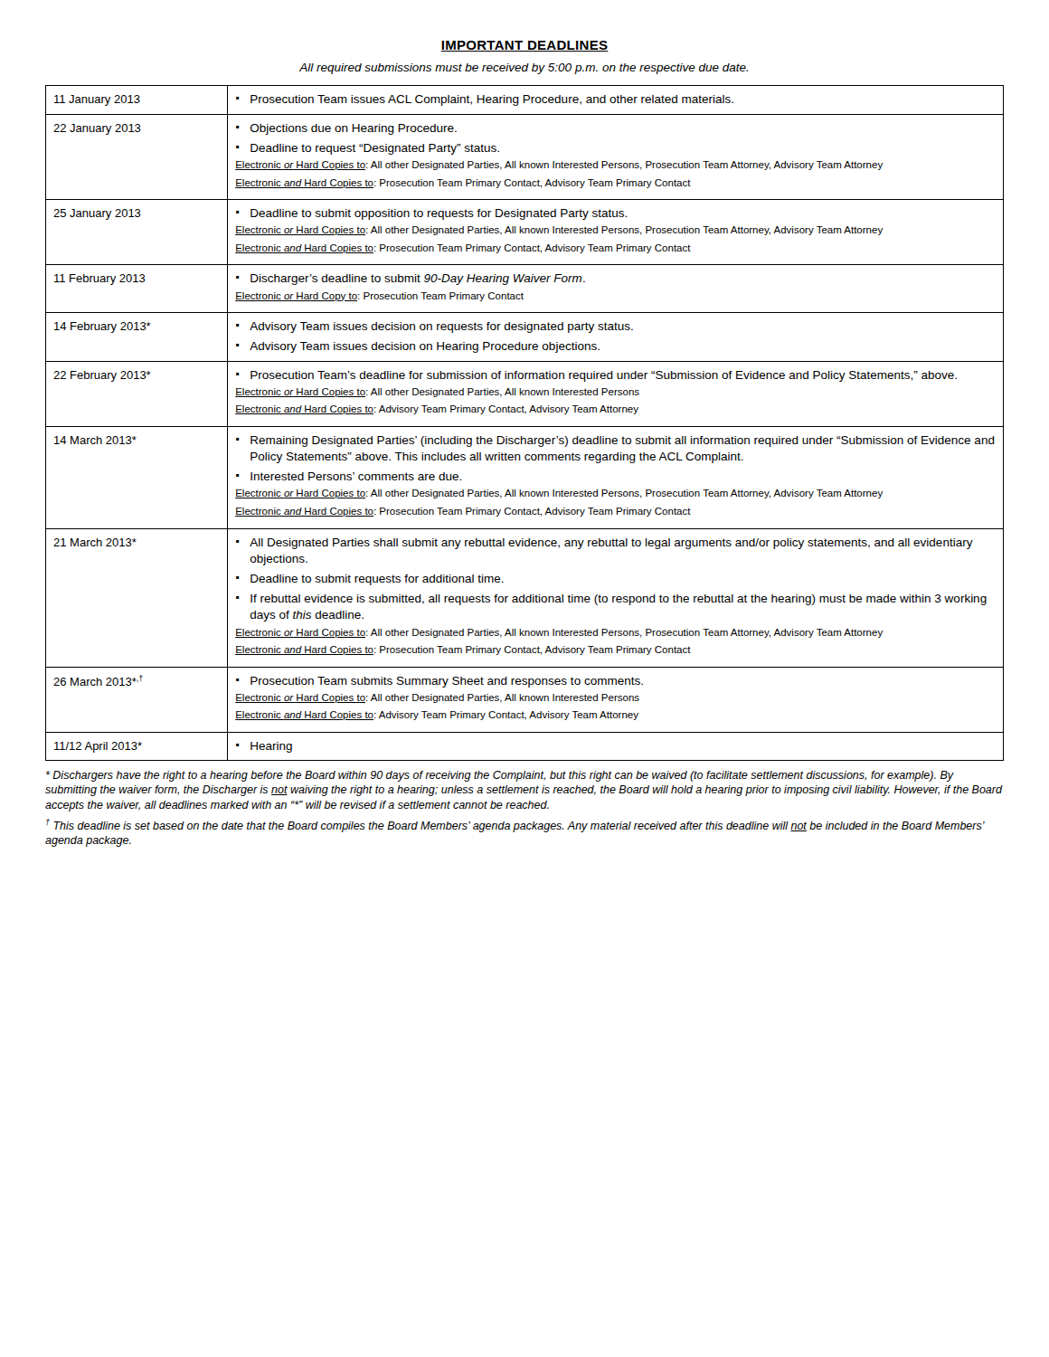IMPORTANT DEADLINES
All required submissions must be received by 5:00 p.m. on the respective due date.
| 11 January 2013 | Prosecution Team issues ACL Complaint, Hearing Procedure, and other related materials. |
| 22 January 2013 | Objections due on Hearing Procedure. Deadline to request “Designated Party” status. Electronic or Hard Copies to : All other Designated Parties, All known Interested Persons, Prosecution Team Attorney, Advisory Team Attorney Electronic and Hard Copies to : Prosecution Team Primary Contact, Advisory Team Primary Contact |
| 25 January 2013 | Deadline to submit opposition to requests for Designated Party status. Electronic or Hard Copies to : All other Designated Parties, All known Interested Persons, Prosecution Team Attorney, Advisory Team Attorney Electronic and Hard Copies to : Prosecution Team Primary Contact, Advisory Team Primary Contact |
| 11 February 2013 | Discharger’s deadline to submit 90-Day Hearing Waiver Form . Electronic or Hard Copy to : Prosecution Team Primary Contact |
| 14 February 2013* | Advisory Team issues decision on requests for designated party status. Advisory Team issues decision on Hearing Procedure objections. |
| 22 February 2013* | Prosecution Team’s deadline for submission of information required under “Submission of Evidence and Policy Statements,” above. Electronic or Hard Copies to : All other Designated Parties, All known Interested Persons Electronic and Hard Copies to : Advisory Team Primary Contact, Advisory Team Attorney |
| 14 March 2013* | Remaining Designated Parties’ (including the Discharger’s) deadline to submit all information required under “Submission of Evidence and Policy Statements” above. This includes all written comments regarding the ACL Complaint. Interested Persons’ comments are due. Electronic or Hard Copies to : All other Designated Parties, All known Interested Persons, Prosecution Team Attorney, Advisory Team Attorney Electronic and Hard Copies to : Prosecution Team Primary Contact, Advisory Team Primary Contact |
| 21 March 2013* | All Designated Parties shall submit any rebuttal evidence, any rebuttal to legal arguments and/or policy statements, and all evidentiary objections. Deadline to submit requests for additional time. If rebuttal evidence is submitted, all requests for additional time (to respond to the rebuttal at the hearing) must be made within 3 working days of this deadline. Electronic or Hard Copies to : All other Designated Parties, All known Interested Persons, Prosecution Team Attorney, Advisory Team Attorney Electronic and Hard Copies to : Prosecution Team Primary Contact, Advisory Team Primary Contact |
| 26 March 2013* ,† | Prosecution Team submits Summary Sheet and responses to comments. Electronic or Hard Copies to : All other Designated Parties, All known Interested Persons Electronic and Hard Copies to : Advisory Team Primary Contact, Advisory Team Attorney |
| 11/12 April 2013* | Hearing |
* Dischargers have the right to a hearing before the Board within 90 days of receiving the Complaint, but this right can be waived (to facilitate settlement discussions, for example). By submitting the waiver form, the Discharger is not waiving the right to a hearing; unless a settlement is reached, the Board will hold a hearing prior to imposing civil liability. However, if the Board accepts the waiver, all deadlines marked with an “*” will be revised if a settlement cannot be reached.
† This deadline is set based on the date that the Board compiles the Board Members’ agenda packages. Any material received after this deadline will not be included in the Board Members’ agenda package.